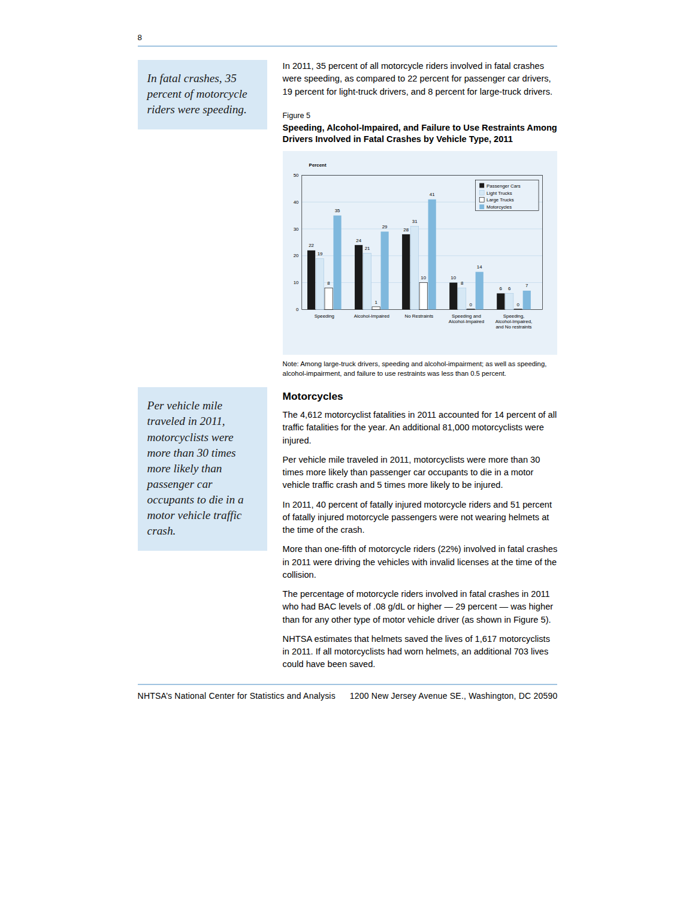8
In fatal crashes, 35 percent of motorcycle riders were speeding.
Per vehicle mile traveled in 2011, motorcyclists were more than 30 times more likely than passenger car occupants to die in a motor vehicle traffic crash.
In 2011, 35 percent of all motorcycle riders involved in fatal crashes were speeding, as compared to 22 percent for passenger car drivers, 19 percent for light-truck drivers, and 8 percent for large-truck drivers.
Figure 5
Speeding, Alcohol-Impaired, and Failure to Use Restraints Among Drivers Involved in Fatal Crashes by Vehicle Type, 2011
Percent 50 40 30 20 10 0 Passenger Cars Light Trucks Large Trucks Motorcycles 22 19 8 35 Speeding 24 21 1 29 Alcohol-Impaired 28 31 10 41 No Restraints 10 8 0 14 Speeding and Alcohol-Impaired 6 6 0 7 Speeding, Alcohol-Impaired, and No restraints
Note: Among large-truck drivers, speeding and alcohol-impairment; as well as speeding, alcohol-impairment, and failure to use restraints was less than 0.5 percent.
Motorcycles
The 4,612 motorcyclist fatalities in 2011 accounted for 14 percent of all traffic fatalities for the year. An additional 81,000 motorcyclists were injured.
Per vehicle mile traveled in 2011, motorcyclists were more than 30 times more likely than passenger car occupants to die in a motor vehicle traffic crash and 5 times more likely to be injured.
In 2011, 40 percent of fatally injured motorcycle riders and 51 percent of fatally injured motorcycle passengers were not wearing helmets at the time of the crash.
More than one-fifth of motorcycle riders (22%) involved in fatal crashes in 2011 were driving the vehicles with invalid licenses at the time of the collision.
The percentage of motorcycle riders involved in fatal crashes in 2011 who had BAC levels of .08 g/dL or higher — 29 percent — was higher than for any other type of motor vehicle driver (as shown in Figure 5).
NHTSA estimates that helmets saved the lives of 1,617 motorcyclists in 2011. If all motorcyclists had worn helmets, an additional 703 lives could have been saved.
NHTSA’s National Center for Statistics and Analysis 1200 New Jersey Avenue SE., Washington, DC 20590